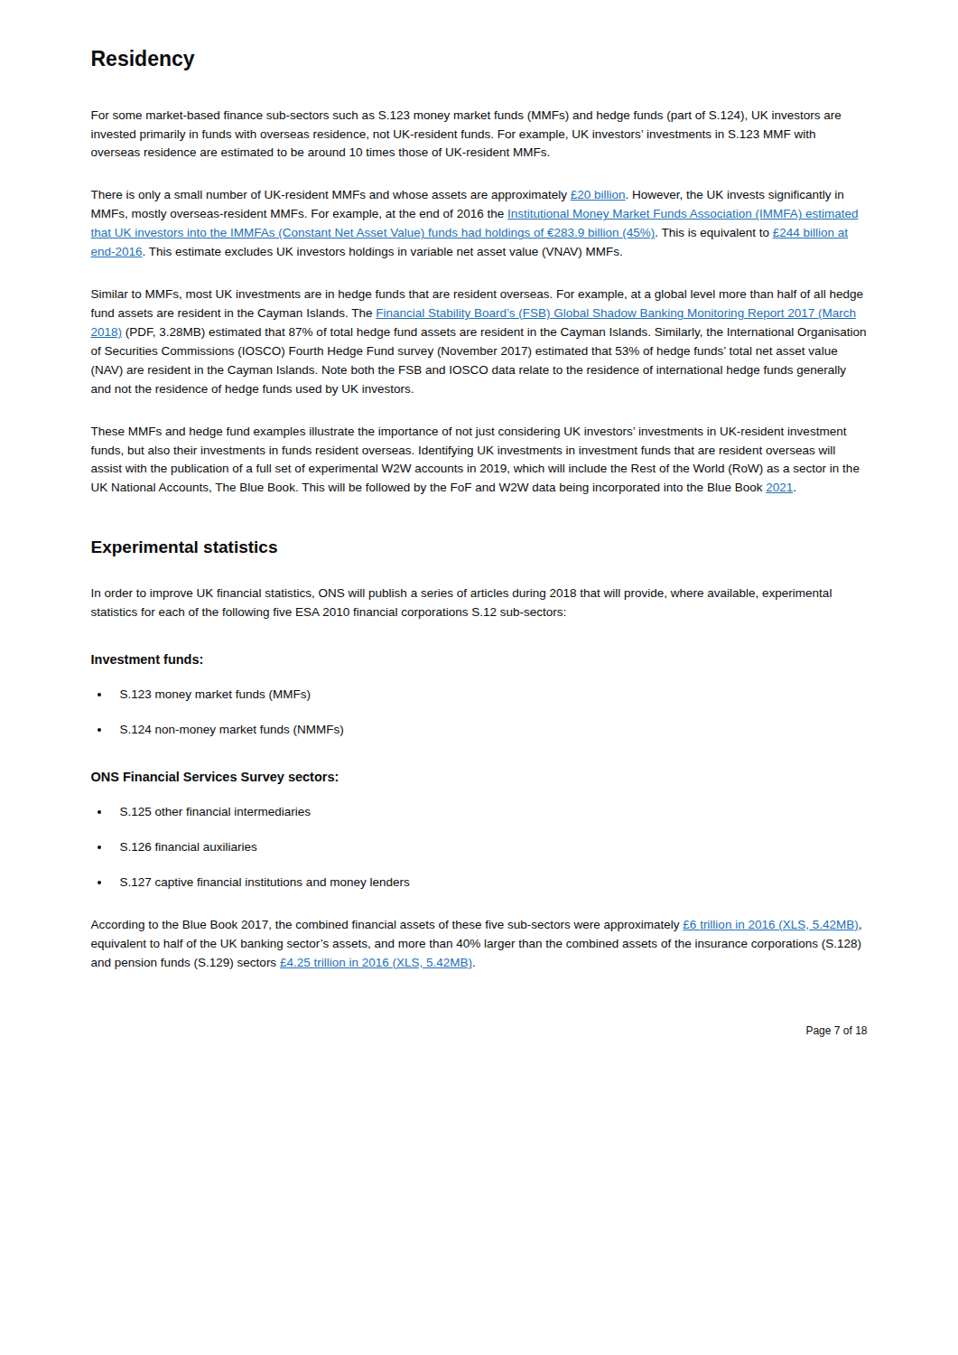Residency
For some market-based finance sub-sectors such as S.123 money market funds (MMFs) and hedge funds (part of S.124), UK investors are invested primarily in funds with overseas residence, not UK-resident funds. For example, UK investors’ investments in S.123 MMF with overseas residence are estimated to be around 10 times those of UK-resident MMFs.
There is only a small number of UK-resident MMFs and whose assets are approximately £20 billion. However, the UK invests significantly in MMFs, mostly overseas-resident MMFs. For example, at the end of 2016 the Institutional Money Market Funds Association (IMMFA) estimated that UK investors into the IMMFAs (Constant Net Asset Value) funds had holdings of €283.9 billion (45%). This is equivalent to £244 billion at end-2016. This estimate excludes UK investors holdings in variable net asset value (VNAV) MMFs.
Similar to MMFs, most UK investments are in hedge funds that are resident overseas. For example, at a global level more than half of all hedge fund assets are resident in the Cayman Islands. The Financial Stability Board’s (FSB) Global Shadow Banking Monitoring Report 2017 (March 2018) (PDF, 3.28MB) estimated that 87% of total hedge fund assets are resident in the Cayman Islands. Similarly, the International Organisation of Securities Commissions (IOSCO) Fourth Hedge Fund survey (November 2017) estimated that 53% of hedge funds’ total net asset value (NAV) are resident in the Cayman Islands. Note both the FSB and IOSCO data relate to the residence of international hedge funds generally and not the residence of hedge funds used by UK investors.
These MMFs and hedge fund examples illustrate the importance of not just considering UK investors’ investments in UK-resident investment funds, but also their investments in funds resident overseas. Identifying UK investments in investment funds that are resident overseas will assist with the publication of a full set of experimental W2W accounts in 2019, which will include the Rest of the World (RoW) as a sector in the UK National Accounts, The Blue Book. This will be followed by the FoF and W2W data being incorporated into the Blue Book 2021.
Experimental statistics
In order to improve UK financial statistics, ONS will publish a series of articles during 2018 that will provide, where available, experimental statistics for each of the following five ESA 2010 financial corporations S.12 sub-sectors:
Investment funds:
S.123 money market funds (MMFs)
S.124 non-money market funds (NMMFs)
ONS Financial Services Survey sectors:
S.125 other financial intermediaries
S.126 financial auxiliaries
S.127 captive financial institutions and money lenders
According to the Blue Book 2017, the combined financial assets of these five sub-sectors were approximately £6 trillion in 2016 (XLS, 5.42MB), equivalent to half of the UK banking sector’s assets, and more than 40% larger than the combined assets of the insurance corporations (S.128) and pension funds (S.129) sectors £4.25 trillion in 2016 (XLS, 5.42MB).
Page 7 of 18